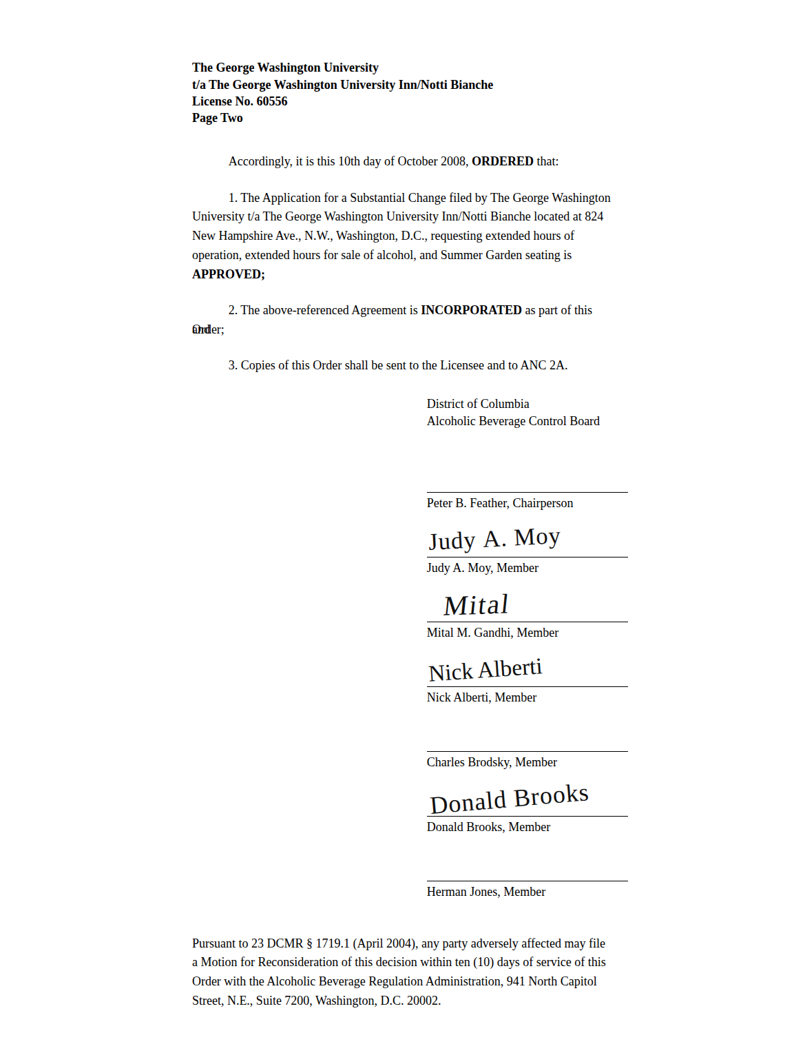The George Washington University
t/a The George Washington University Inn/Notti Bianche
License No. 60556
Page Two
Accordingly, it is this 10th day of October 2008, ORDERED that:
1. The Application for a Substantial Change filed by The George Washington University t/a The George Washington University Inn/Notti Bianche located at 824 New Hampshire Ave., N.W., Washington, D.C., requesting extended hours of operation, extended hours for sale of alcohol, and Summer Garden seating is APPROVED;
2. The above-referenced Agreement is INCORPORATED as part of this Order; and
3. Copies of this Order shall be sent to the Licensee and to ANC 2A.
District of Columbia
Alcoholic Beverage Control Board
Peter B. Feather, Chairperson
Judy A. Moy
Judy A. Moy, Member
Mital
Mital M. Gandhi, Member
Nick Alberti
Nick Alberti, Member
Charles Brodsky, Member
Donald Brooks
Donald Brooks, Member
Herman Jones, Member
Pursuant to 23 DCMR § 1719.1 (April 2004), any party adversely affected may file a Motion for Reconsideration of this decision within ten (10) days of service of this Order with the Alcoholic Beverage Regulation Administration, 941 North Capitol Street, N.E., Suite 7200, Washington, D.C. 20002.